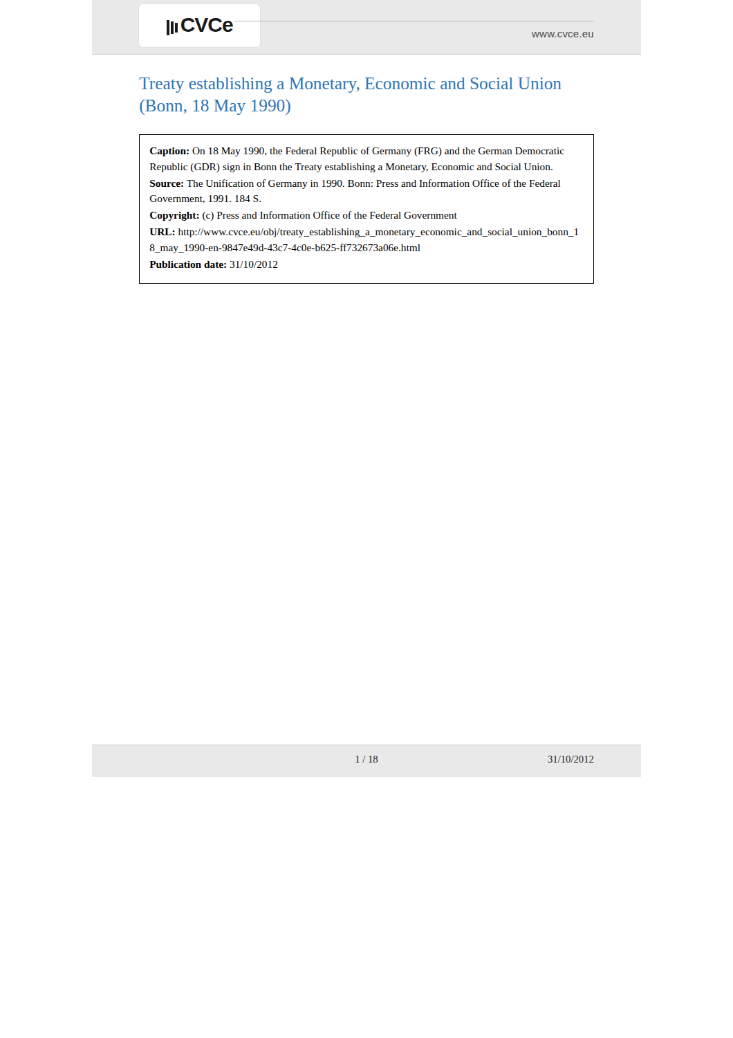CVCe
www.cvce.eu
Treaty establishing a Monetary, Economic and Social Union (Bonn, 18 May 1990)
Caption: On 18 May 1990, the Federal Republic of Germany (FRG) and the German Democratic Republic (GDR) sign in Bonn the Treaty establishing a Monetary, Economic and Social Union.
Source: The Unification of Germany in 1990. Bonn: Press and Information Office of the Federal Government, 1991. 184 S.
Copyright: (c) Press and Information Office of the Federal Government
URL: http://www.cvce.eu/obj/treaty_establishing_a_monetary_economic_and_social_union_bonn_18_may_1990-en-9847e49d-43c7-4c0e-b625-ff732673a06e.html
Publication date: 31/10/2012
1 / 18
31/10/2012